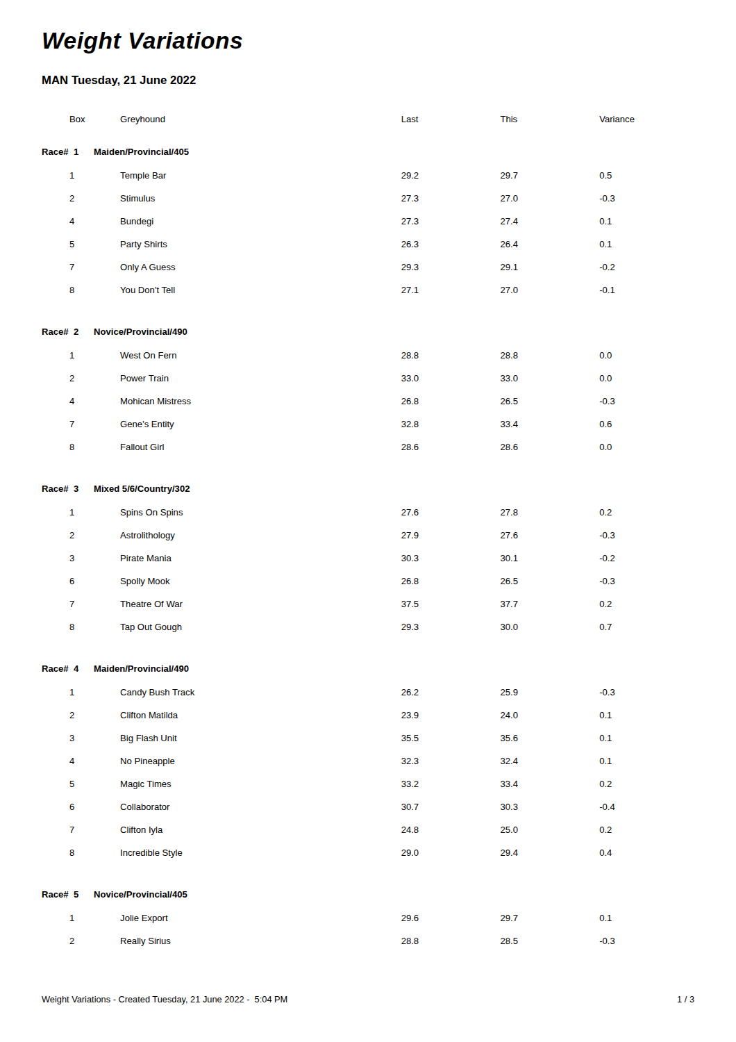Weight Variations
MAN Tuesday, 21 June 2022
| Box | Greyhound | Last | This | Variance |
| --- | --- | --- | --- | --- |
| Race# 1 Maiden/Provincial/405 | | | |
| 1 | Temple Bar | 29.2 | 29.7 | 0.5 |
| 2 | Stimulus | 27.3 | 27.0 | -0.3 |
| 4 | Bundegi | 27.3 | 27.4 | 0.1 |
| 5 | Party Shirts | 26.3 | 26.4 | 0.1 |
| 7 | Only A Guess | 29.3 | 29.1 | -0.2 |
| 8 | You Don't Tell | 27.1 | 27.0 | -0.1 |
| Race# 2 Novice/Provincial/490 | | | |
| 1 | West On Fern | 28.8 | 28.8 | 0.0 |
| 2 | Power Train | 33.0 | 33.0 | 0.0 |
| 4 | Mohican Mistress | 26.8 | 26.5 | -0.3 |
| 7 | Gene's Entity | 32.8 | 33.4 | 0.6 |
| 8 | Fallout Girl | 28.6 | 28.6 | 0.0 |
| Race# 3 Mixed 5/6/Country/302 | | | |
| 1 | Spins On Spins | 27.6 | 27.8 | 0.2 |
| 2 | Astrolithology | 27.9 | 27.6 | -0.3 |
| 3 | Pirate Mania | 30.3 | 30.1 | -0.2 |
| 6 | Spolly Mook | 26.8 | 26.5 | -0.3 |
| 7 | Theatre Of War | 37.5 | 37.7 | 0.2 |
| 8 | Tap Out Gough | 29.3 | 30.0 | 0.7 |
| Race# 4 Maiden/Provincial/490 | | | |
| 1 | Candy Bush Track | 26.2 | 25.9 | -0.3 |
| 2 | Clifton Matilda | 23.9 | 24.0 | 0.1 |
| 3 | Big Flash Unit | 35.5 | 35.6 | 0.1 |
| 4 | No Pineapple | 32.3 | 32.4 | 0.1 |
| 5 | Magic Times | 33.2 | 33.4 | 0.2 |
| 6 | Collaborator | 30.7 | 30.3 | -0.4 |
| 7 | Clifton Iyla | 24.8 | 25.0 | 0.2 |
| 8 | Incredible Style | 29.0 | 29.4 | 0.4 |
| Race# 5 Novice/Provincial/405 | | | |
| 1 | Jolie Export | 29.6 | 29.7 | 0.1 |
| 2 | Really Sirius | 28.8 | 28.5 | -0.3 |
Weight Variations - Created Tuesday, 21 June 2022 - 5:04 PM 1 / 3